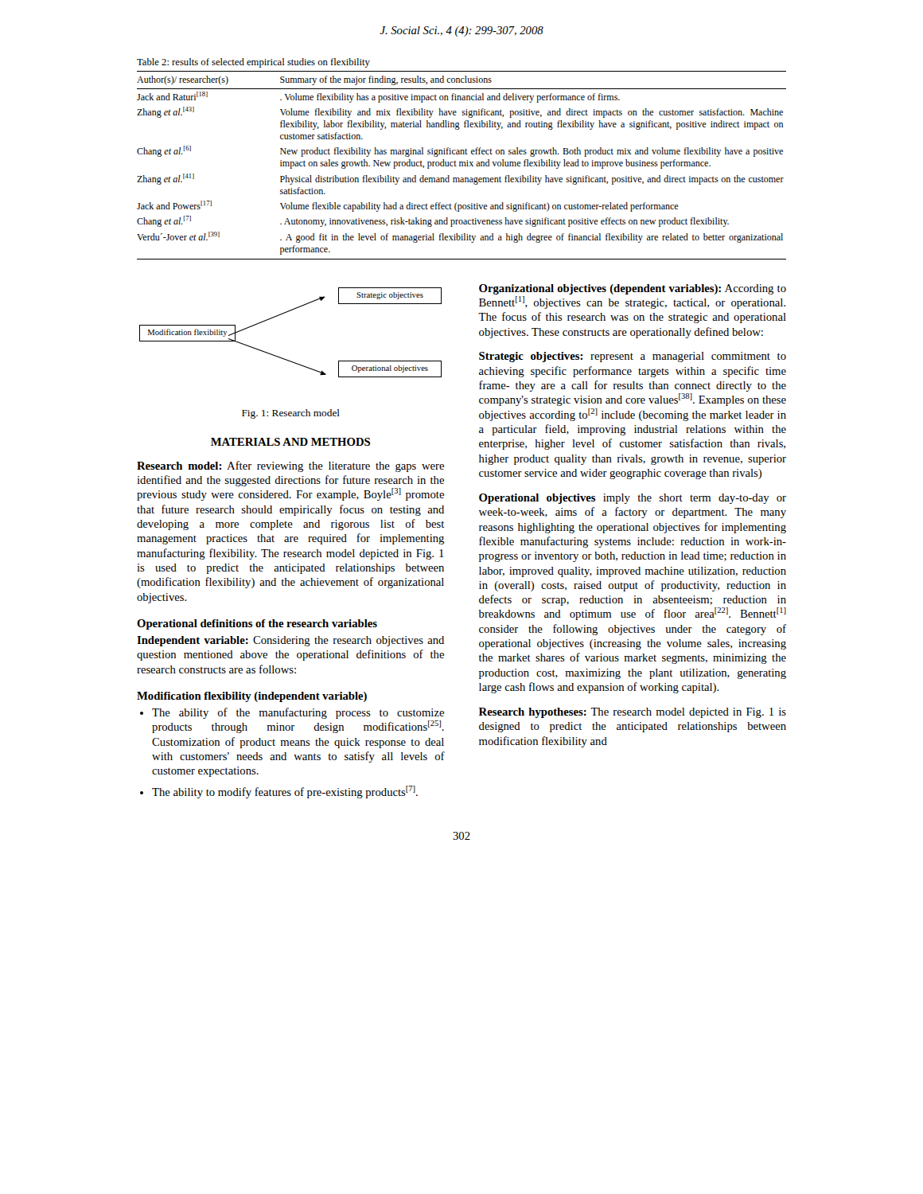J. Social Sci., 4 (4): 299-307, 2008
Table 2: results of selected empirical studies on flexibility
| Author(s)/ researcher(s) | Summary of the major finding, results, and conclusions |
| --- | --- |
| Jack and Raturi [18] | Volume flexibility has a positive impact on financial and delivery performance of firms. |
| Zhang et al. [43] | Volume flexibility and mix flexibility have significant, positive, and direct impacts on the customer satisfaction. Machine flexibility, labor flexibility, material handling flexibility, and routing flexibility have a significant, positive indirect impact on customer satisfaction. |
| Chang et al. [6] | New product flexibility has marginal significant effect on sales growth. Both product mix and volume flexibility have a positive impact on sales growth. New product, product mix and volume flexibility lead to improve business performance. |
| Zhang et al. [41] | Physical distribution flexibility and demand management flexibility have significant, positive, and direct impacts on the customer satisfaction. |
| Jack and Powers [17] | Volume flexible capability had a direct effect (positive and significant) on customer-related performance |
| Chang et al. [7] | Autonomy, innovativeness, risk-taking and proactiveness have significant positive effects on new product flexibility. |
| Verdu´-Jover et al. [39] | A good fit in the level of managerial flexibility and a high degree of financial flexibility are related to better organizational performance. |
Modification flexibility
Strategic objectives
Operational objectives
Fig. 1: Research model
MATERIALS AND METHODS
Research model: After reviewing the literature the gaps were identified and the suggested directions for future research in the previous study were considered. For example, Boyle[3] promote that future research should empirically focus on testing and developing a more complete and rigorous list of best management practices that are required for implementing manufacturing flexibility. The research model depicted in Fig. 1 is used to predict the anticipated relationships between (modification flexibility) and the achievement of organizational objectives.
Operational definitions of the research variables
Independent variable: Considering the research objectives and question mentioned above the operational definitions of the research constructs are as follows:
Modification flexibility (independent variable)
The ability of the manufacturing process to customize products through minor design modifications[25]. Customization of product means the quick response to deal with customers' needs and wants to satisfy all levels of customer expectations.
The ability to modify features of pre-existing products[7].
Organizational objectives (dependent variables): According to Bennett[1], objectives can be strategic, tactical, or operational. The focus of this research was on the strategic and operational objectives. These constructs are operationally defined below:
Strategic objectives: represent a managerial commitment to achieving specific performance targets within a specific time frame- they are a call for results than connect directly to the company's strategic vision and core values[38]. Examples on these objectives according to[2] include (becoming the market leader in a particular field, improving industrial relations within the enterprise, higher level of customer satisfaction than rivals, higher product quality than rivals, growth in revenue, superior customer service and wider geographic coverage than rivals)
Operational objectives imply the short term day-to-day or week-to-week, aims of a factory or department. The many reasons highlighting the operational objectives for implementing flexible manufacturing systems include: reduction in work-in-progress or inventory or both, reduction in lead time; reduction in labor, improved quality, improved machine utilization, reduction in (overall) costs, raised output of productivity, reduction in defects or scrap, reduction in absenteeism; reduction in breakdowns and optimum use of floor area[22]. Bennett[1] consider the following objectives under the category of operational objectives (increasing the volume sales, increasing the market shares of various market segments, minimizing the production cost, maximizing the plant utilization, generating large cash flows and expansion of working capital).
Research hypotheses: The research model depicted in Fig. 1 is designed to predict the anticipated relationships between modification flexibility and
302